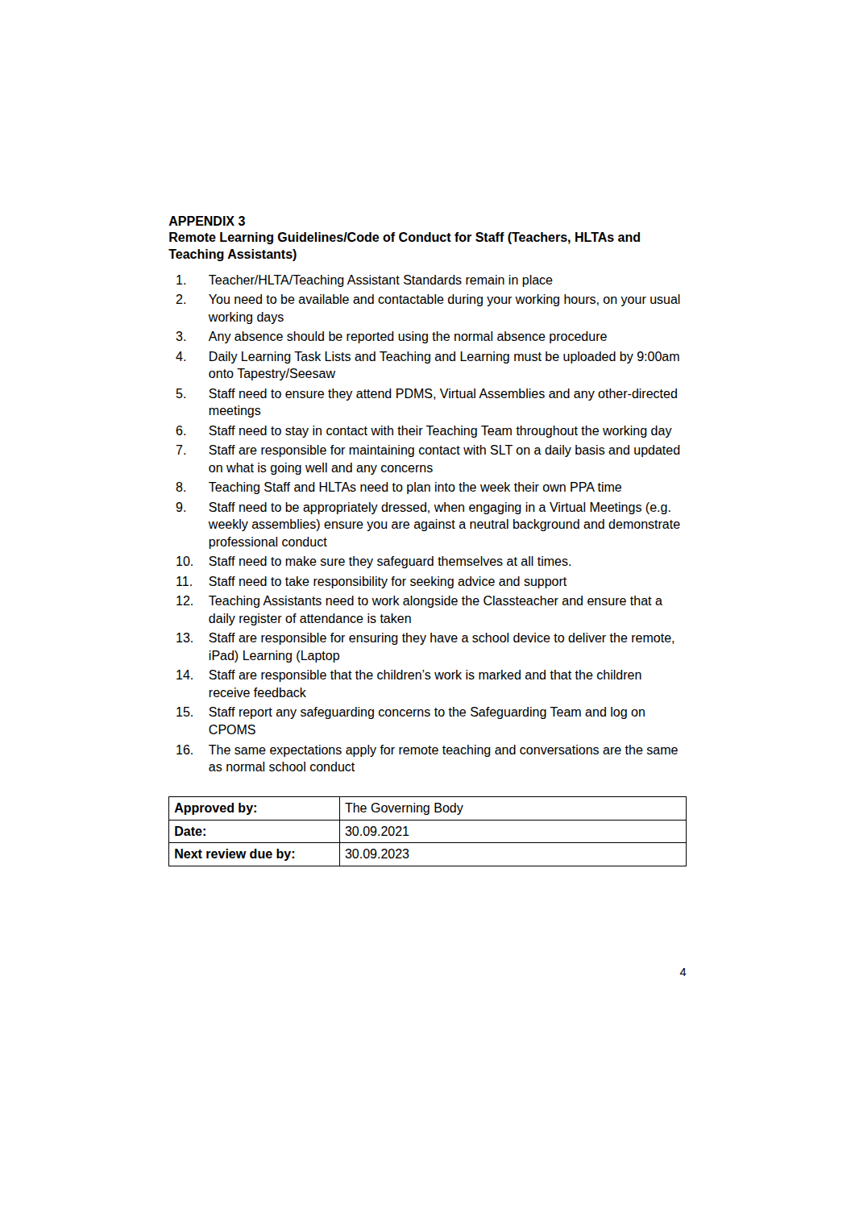APPENDIX 3Remote Learning Guidelines/Code of Conduct for Staff (Teachers, HLTAs and Teaching Assistants)
Teacher/HLTA/Teaching Assistant Standards remain in place
You need to be available and contactable during your working hours, on your usual working days
Any absence should be reported using the normal absence procedure
Daily Learning Task Lists and Teaching and Learning must be uploaded by 9:00am onto Tapestry/Seesaw
Staff need to ensure they attend PDMS, Virtual Assemblies and any other-directed meetings
Staff need to stay in contact with their Teaching Team throughout the working day
Staff are responsible for maintaining contact with SLT on a daily basis and updated on what is going well and any concerns
Teaching Staff and HLTAs need to plan into the week their own PPA time
Staff need to be appropriately dressed, when engaging in a Virtual Meetings (e.g. weekly assemblies) ensure you are against a neutral background and demonstrate professional conduct
Staff need to make sure they safeguard themselves at all times.
Staff need to take responsibility for seeking advice and support
Teaching Assistants need to work alongside the Classteacher and ensure that a daily register of attendance is taken
Staff are responsible for ensuring they have a school device to deliver the remote, iPad) Learning (Laptop
Staff are responsible that the children’s work is marked and that the children receive feedback
Staff report any safeguarding concerns to the Safeguarding Team and log on CPOMS
The same expectations apply for remote teaching and conversations are the same as normal school conduct
| Approved by: | The Governing Body |
| Date: | 30.09.2021 |
| Next review due by: | 30.09.2023 |
4